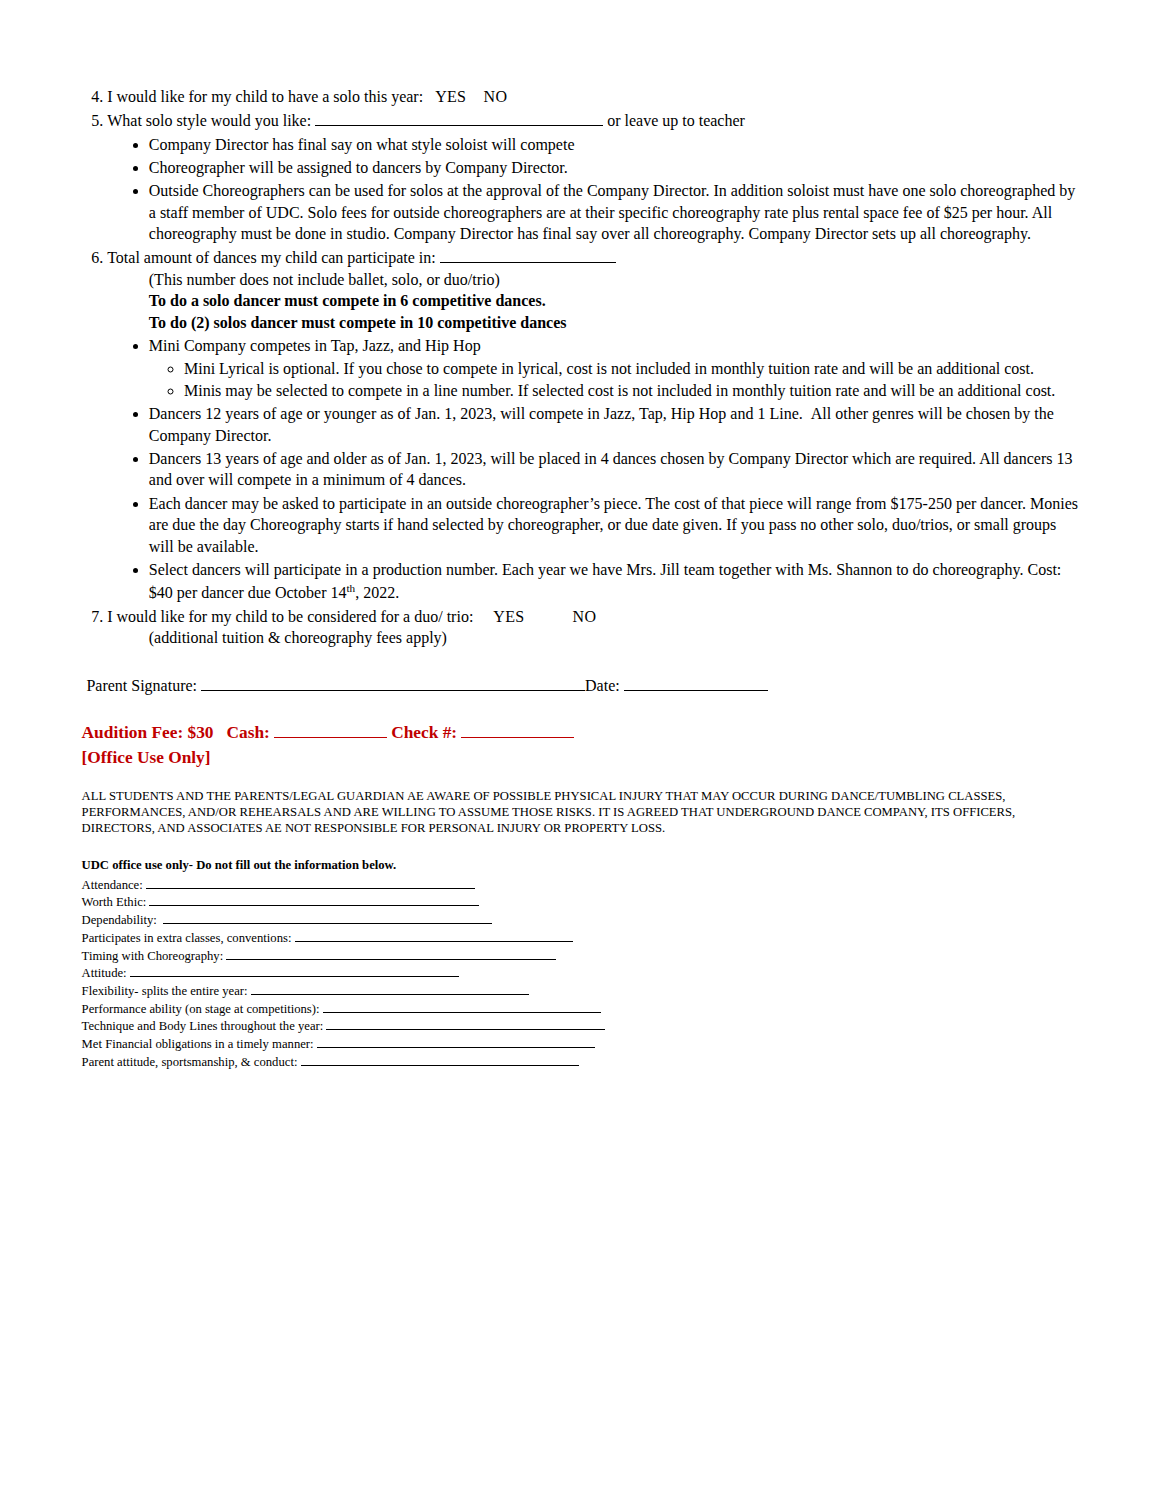I would like for my child to have a solo this year: YES NO
What solo style would you like: or leave up to teacher
Company Director has final say on what style soloist will compete
Choreographer will be assigned to dancers by Company Director.
Outside Choreographers can be used for solos at the approval of the Company Director. In addition soloist must have one solo choreographed by a staff member of UDC. Solo fees for outside choreographers are at their specific choreography rate plus rental space fee of $25 per hour. All choreography must be done in studio. Company Director has final say over all choreography. Company Director sets up all choreography.
Total amount of dances my child can participate in:
(This number does not include ballet, solo, or duo/trio)
To do a solo dancer must compete in 6 competitive dances.
To do (2) solos dancer must compete in 10 competitive dances
Mini Company competes in Tap, Jazz, and Hip Hop
Mini Lyrical is optional. If you chose to compete in lyrical, cost is not included in monthly tuition rate and will be an additional cost.
Minis may be selected to compete in a line number. If selected cost is not included in monthly tuition rate and will be an additional cost.
Dancers 12 years of age or younger as of Jan. 1, 2023, will compete in Jazz, Tap, Hip Hop and 1 Line. All other genres will be chosen by the Company Director.
Dancers 13 years of age and older as of Jan. 1, 2023, will be placed in 4 dances chosen by Company Director which are required. All dancers 13 and over will compete in a minimum of 4 dances.
Each dancer may be asked to participate in an outside choreographer’s piece. The cost of that piece will range from $175-250 per dancer. Monies are due the day Choreography starts if hand selected by choreographer, or due date given. If you pass no other solo, duo/trios, or small groups will be available.
Select dancers will participate in a production number. Each year we have Mrs. Jill team together with Ms. Shannon to do choreography. Cost: $40 per dancer due October 14th, 2022.
I would like for my child to be considered for a duo/ trio: YES NO
(additional tuition & choreography fees apply)
Parent Signature: Date:
Audition Fee: $30 Cash: Check #:
[Office Use Only]
All students and the parents/legal guardian ae aware of possible physical injury that may occur during dance/tumbling classes, performances, and/or rehearsals and are willing to assume those risks. It is agreed that Underground Dance Company, its officers, directors, and associates ae not responsible for personal injury or property loss.
UDC office use only- Do not fill out the information below.
Attendance:
Worth Ethic:
Dependability:
Participates in extra classes, conventions:
Timing with Choreography:
Attitude:
Flexibility- splits the entire year:
Performance ability (on stage at competitions):
Technique and Body Lines throughout the year:
Met Financial obligations in a timely manner:
Parent attitude, sportsmanship, & conduct: